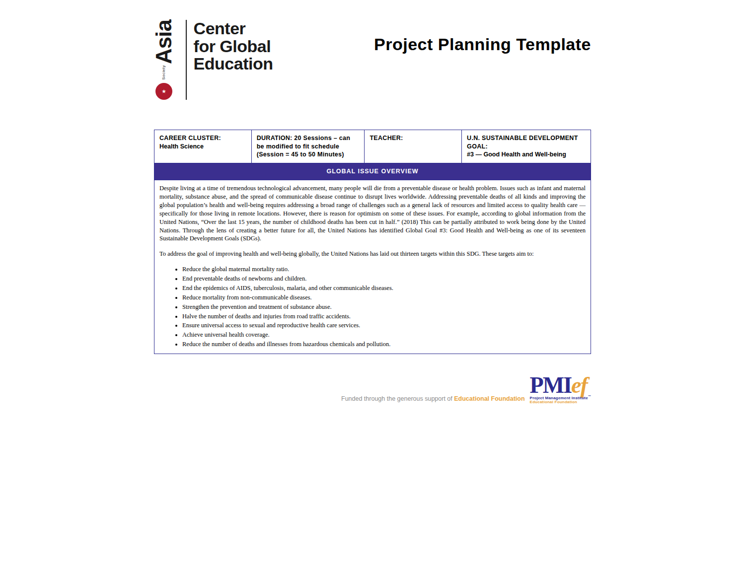Asia
Society
★
Center
for Global
Education
Project Planning Template
| CAREER CLUSTER: Health Science | DURATION: 20 Sessions – can be modified to fit schedule (Session = 45 to 50 Minutes) | TEACHER: | U.N. SUSTAINABLE DEVELOPMENT GOAL: #3 — Good Health and Well-being |
| GLOBAL ISSUE OVERVIEW |
| Despite living at a time of tremendous technological advancement, many people will die from a preventable disease or health problem. Issues such as infant and maternal mortality, substance abuse, and the spread of communicable disease continue to disrupt lives worldwide. Addressing preventable deaths of all kinds and improving the global population’s health and well-being requires addressing a broad range of challenges such as a general lack of resources and limited access to quality health care — specifically for those living in remote locations. However, there is reason for optimism on some of these issues. For example, according to global information from the United Nations, “Over the last 15 years, the number of childhood deaths has been cut in half.” (2018) This can be partially attributed to work being done by the United Nations. Through the lens of creating a better future for all, the United Nations has identified Global Goal #3: Good Health and Well-being as one of its seventeen Sustainable Development Goals (SDGs). To address the goal of improving health and well-being globally, the United Nations has laid out thirteen targets within this SDG. These targets aim to: Reduce the global maternal mortality ratio. End preventable deaths of newborns and children. End the epidemics of AIDS, tuberculosis, malaria, and other communicable diseases. Reduce mortality from non-communicable diseases. Strengthen the prevention and treatment of substance abuse. Halve the number of deaths and injuries from road traffic accidents. Ensure universal access to sexual and reproductive health care services. Achieve universal health coverage. Reduce the number of deaths and illnesses from hazardous chemicals and pollution. |
Funded through the generous support of Educational Foundation
PMIef
Project Management Institute™
Educational Foundation